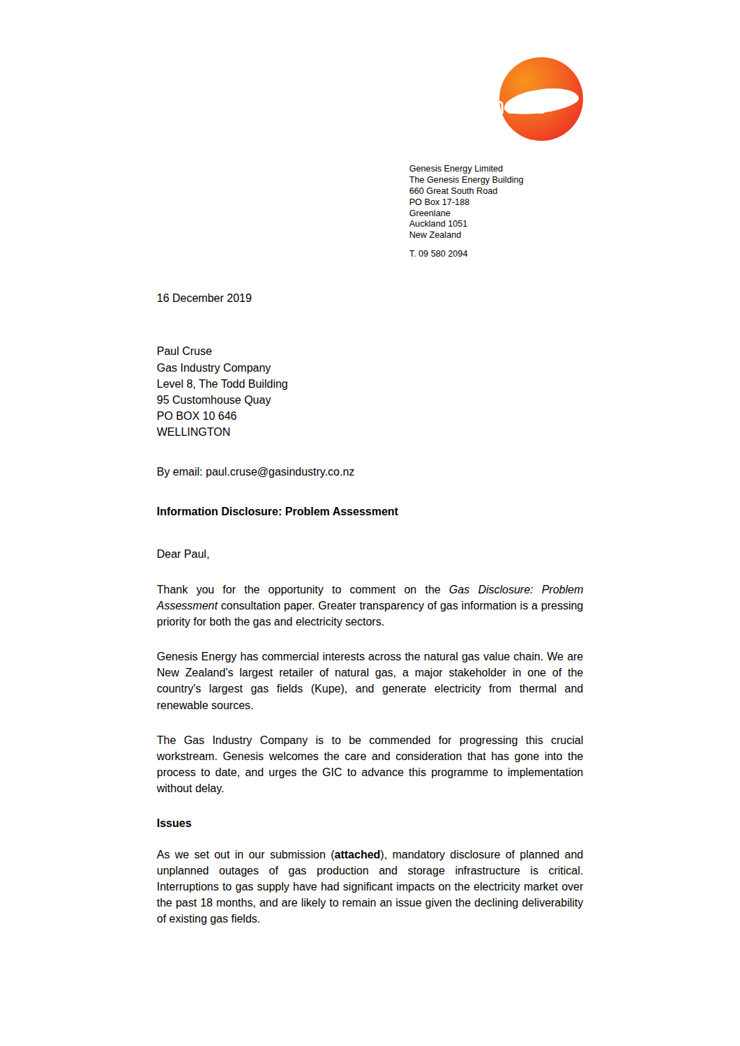genesis
Genesis Energy Limited
The Genesis Energy Building
660 Great South Road
PO Box 17-188
Greenlane
Auckland 1051
New Zealand
T. 09 580 2094
16 December 2019
Paul Cruse
Gas Industry Company
Level 8, The Todd Building
95 Customhouse Quay
PO BOX 10 646
WELLINGTON
By email: paul.cruse@gasindustry.co.nz
Information Disclosure: Problem Assessment
Dear Paul,
Thank you for the opportunity to comment on the Gas Disclosure: Problem Assessment consultation paper. Greater transparency of gas information is a pressing priority for both the gas and electricity sectors.
Genesis Energy has commercial interests across the natural gas value chain. We are New Zealand's largest retailer of natural gas, a major stakeholder in one of the country's largest gas fields (Kupe), and generate electricity from thermal and renewable sources.
The Gas Industry Company is to be commended for progressing this crucial workstream. Genesis welcomes the care and consideration that has gone into the process to date, and urges the GIC to advance this programme to implementation without delay.
Issues
As we set out in our submission (attached), mandatory disclosure of planned and unplanned outages of gas production and storage infrastructure is critical. Interruptions to gas supply have had significant impacts on the electricity market over the past 18 months, and are likely to remain an issue given the declining deliverability of existing gas fields.